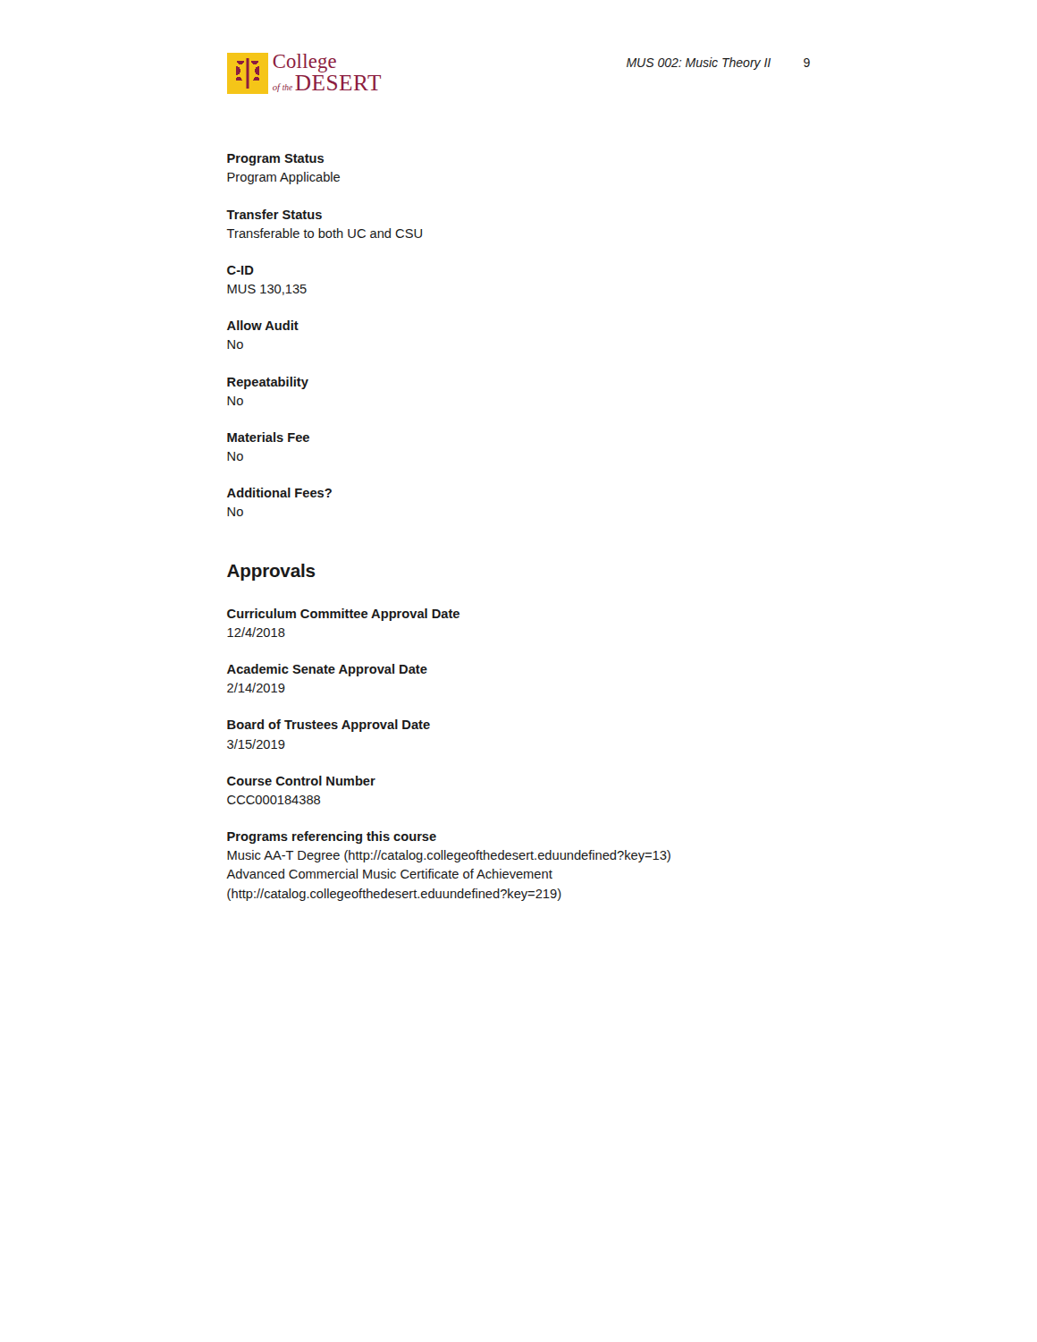College of the DESERT
MUS 002: Music Theory II 9
Program Status
Program Applicable
Transfer Status
Transferable to both UC and CSU
C-ID
MUS 130,135
Allow Audit
No
Repeatability
No
Materials Fee
No
Additional Fees?
No
Approvals
Curriculum Committee Approval Date
12/4/2018
Academic Senate Approval Date
2/14/2019
Board of Trustees Approval Date
3/15/2019
Course Control Number
CCC000184388
Programs referencing this course
Music AA-T Degree (http://catalog.collegeofthedesert.eduundefined?key=13)
Advanced Commercial Music Certificate of Achievement (http://catalog.collegeofthedesert.eduundefined?key=219)